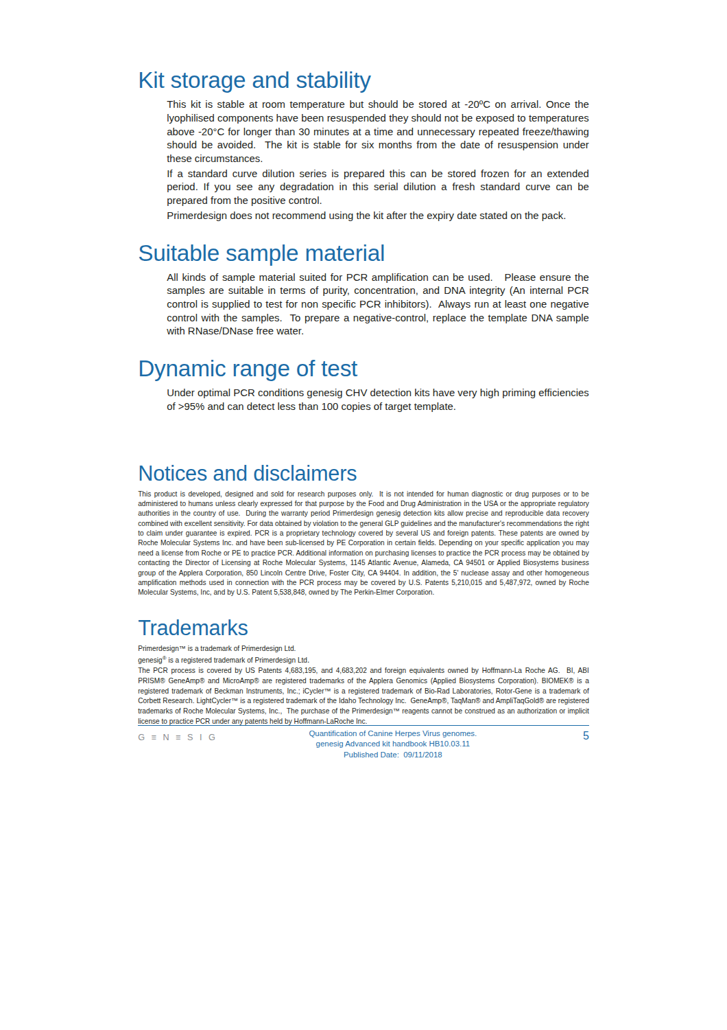Kit storage and stability
This kit is stable at room temperature but should be stored at -20ºC on arrival. Once the lyophilised components have been resuspended they should not be exposed to temperatures above -20°C for longer than 30 minutes at a time and unnecessary repeated freeze/thawing should be avoided. The kit is stable for six months from the date of resuspension under these circumstances.
If a standard curve dilution series is prepared this can be stored frozen for an extended period. If you see any degradation in this serial dilution a fresh standard curve can be prepared from the positive control.
Primerdesign does not recommend using the kit after the expiry date stated on the pack.
Suitable sample material
All kinds of sample material suited for PCR amplification can be used. Please ensure the samples are suitable in terms of purity, concentration, and DNA integrity (An internal PCR control is supplied to test for non specific PCR inhibitors). Always run at least one negative control with the samples. To prepare a negative-control, replace the template DNA sample with RNase/DNase free water.
Dynamic range of test
Under optimal PCR conditions genesig CHV detection kits have very high priming efficiencies of >95% and can detect less than 100 copies of target template.
Notices and disclaimers
This product is developed, designed and sold for research purposes only. It is not intended for human diagnostic or drug purposes or to be administered to humans unless clearly expressed for that purpose by the Food and Drug Administration in the USA or the appropriate regulatory authorities in the country of use. During the warranty period Primerdesign genesig detection kits allow precise and reproducible data recovery combined with excellent sensitivity. For data obtained by violation to the general GLP guidelines and the manufacturer's recommendations the right to claim under guarantee is expired. PCR is a proprietary technology covered by several US and foreign patents. These patents are owned by Roche Molecular Systems Inc. and have been sub-licensed by PE Corporation in certain fields. Depending on your specific application you may need a license from Roche or PE to practice PCR. Additional information on purchasing licenses to practice the PCR process may be obtained by contacting the Director of Licensing at Roche Molecular Systems, 1145 Atlantic Avenue, Alameda, CA 94501 or Applied Biosystems business group of the Applera Corporation, 850 Lincoln Centre Drive, Foster City, CA 94404. In addition, the 5' nuclease assay and other homogeneous amplification methods used in connection with the PCR process may be covered by U.S. Patents 5,210,015 and 5,487,972, owned by Roche Molecular Systems, Inc, and by U.S. Patent 5,538,848, owned by The Perkin-Elmer Corporation.
Trademarks
Primerdesign™ is a trademark of Primerdesign Ltd.
genesig® is a registered trademark of Primerdesign Ltd.
The PCR process is covered by US Patents 4,683,195, and 4,683,202 and foreign equivalents owned by Hoffmann-La Roche AG. BI, ABI PRISM® GeneAmp® and MicroAmp® are registered trademarks of the Applera Genomics (Applied Biosystems Corporation). BIOMEK® is a registered trademark of Beckman Instruments, Inc.; iCycler™ is a registered trademark of Bio-Rad Laboratories, Rotor-Gene is a trademark of Corbett Research. LightCycler™ is a registered trademark of the Idaho Technology Inc. GeneAmp®, TaqMan® and AmpliTaqGold® are registered trademarks of Roche Molecular Systems, Inc., The purchase of the Primerdesign™ reagents cannot be construed as an authorization or implicit license to practice PCR under any patents held by Hoffmann-LaRoche Inc.
G ≡ N ≡ S I G
Quantification of Canine Herpes Virus genomes.
genesig Advanced kit handbook HB10.03.11
Published Date: 09/11/2018
5